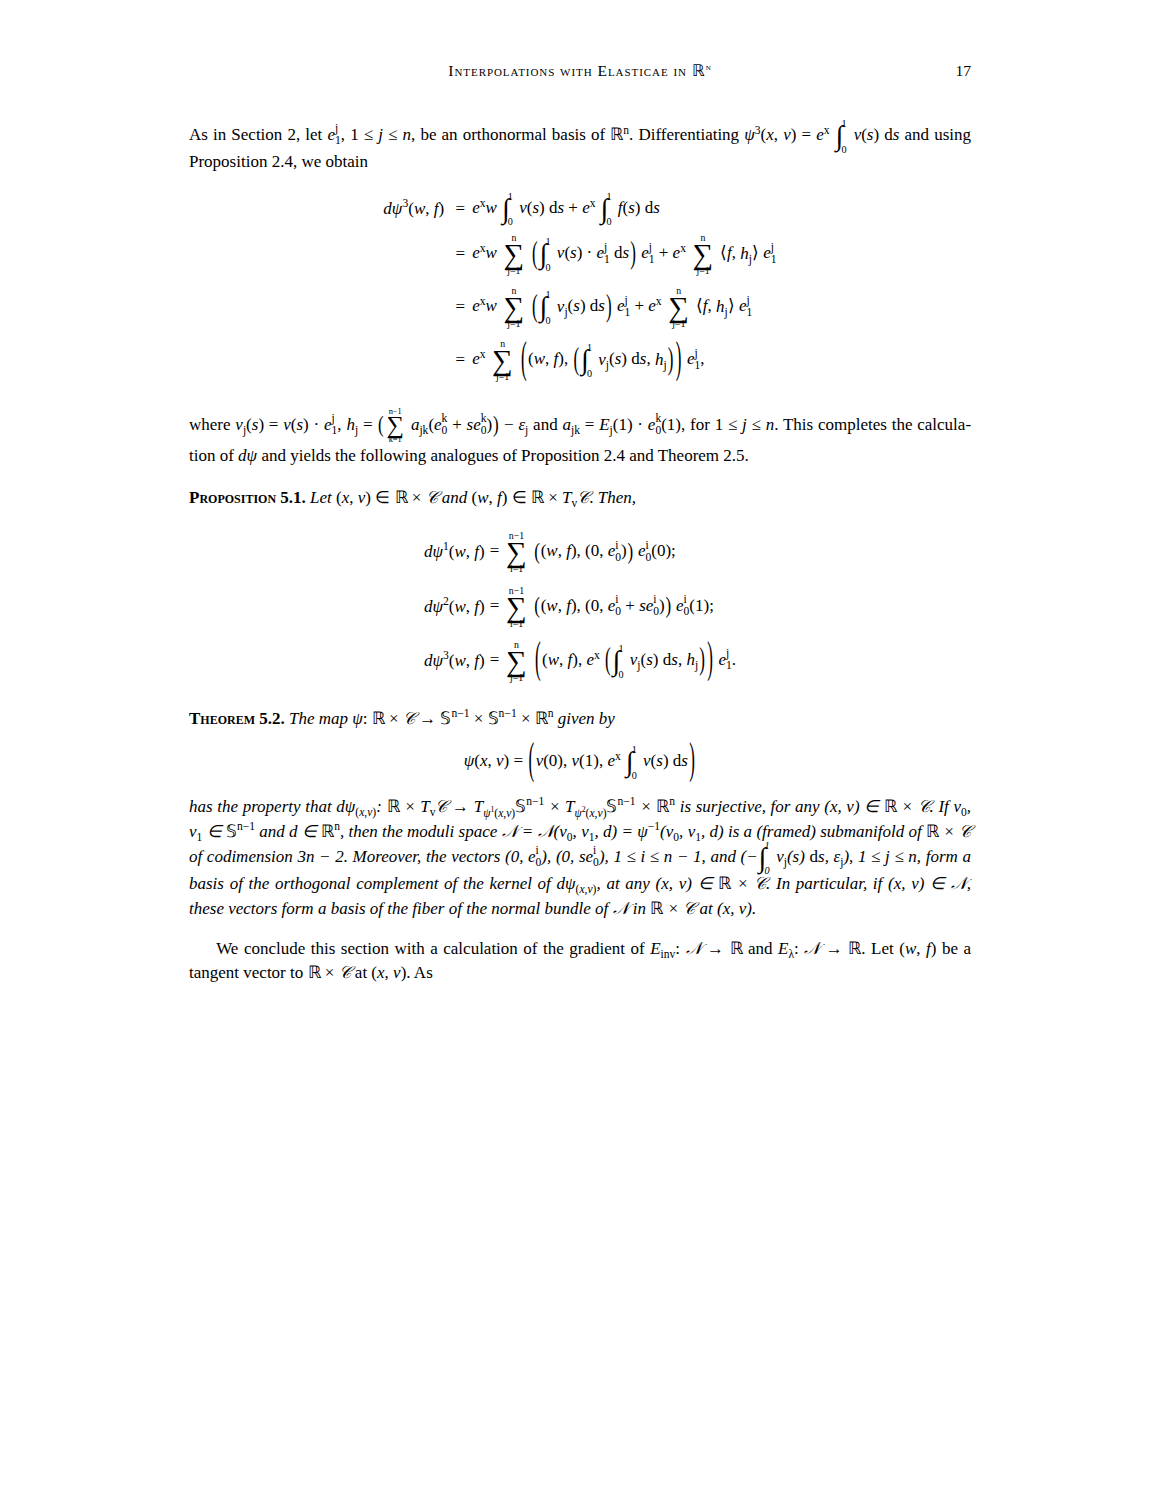Interpolations with Elasticae in ℝn 17
As in Section 2, let ej 1, 1 ≤ j ≤ n, be an orthonormal basis of ℝn. Differentiating ψ3(x, v) = ex ∫10 v(s) ds and using Proposition 2.4, we obtain
| dψ 3 ( w , f ) | = | e x w ∫ 1 0 v ( s ) d s + e x ∫ 1 0 f ( s ) d s |
| | = | e x w n ∑ j=1 ( ∫ 1 0 v ( s ) · e j 1 d s ) e j 1 + e x n ∑ j=1 ⟨ f , h j ⟩ e j 1 |
| | = | e x w n ∑ j=1 ( ∫ 1 0 v j ( s ) d s ) e j 1 + e x n ∑ j=1 ⟨ f , h j ⟩ e j 1 |
| | = | e x n ∑ j=1 ( ( w , f ), ( ∫ 1 0 v j ( s ) d s , h j ) ) e j 1 , |
where vj(s) = v(s) · ej 1, hj = (n−1∑k=1 ajk(ek 0 + se k 0)) − εj and ajk = Ej(1) · ek 0(1), for 1 ≤ j ≤ n. This completes the calculation of dψ and yields the following analogues of Proposition 2.4 and Theorem 2.5.
Proposition 5.1. Let (x, v) ∈ ℝ × 𝒞 and (w, f) ∈ ℝ × Tv𝒞. Then,
| dψ 1 ( w , f ) | = n−1 ∑ i=1 ( ( w , f ), (0, e i 0 ) ) e i 0 (0); |
| dψ 2 ( w , f ) | = n−1 ∑ i=1 ( ( w , f ), (0, e i 0 + se i 0 ) ) e i 0 (1); |
| dψ 3 ( w , f ) | = n ∑ j=1 ( ( w , f ), e x ( ∫ 1 0 v j ( s ) d s , h j ) ) e j 1 . |
Theorem 5.2. The map ψ: ℝ × 𝒞 → 𝕊n−1 × 𝕊n−1 × ℝn given by
ψ(x, v) = (v(0), v(1), ex ∫10 v(s) ds)
has the property that dψ(x,v): ℝ × Tv𝒞 → Tψ1(x,v)𝕊n−1 × Tψ2(x,v)𝕊n−1 × ℝn is surjective, for any (x, v) ∈ ℝ × 𝒞. If v0, v1 ∈ 𝕊n−1 and d ∈ ℝn, then the moduli space 𝒩 = 𝒩(v0, v1, d) = ψ−1(v0, v1, d) is a (framed) submanifold of ℝ × 𝒞 of codimension 3n − 2. Moreover, the vectors (0, ei 0), (0, se i 0), 1 ≤ i ≤ n − 1, and (−∫10 vj(s) ds, εj), 1 ≤ j ≤ n, form a basis of the orthogonal complement of the kernel of dψ(x,v), at any (x, v) ∈ ℝ × 𝒞. In particular, if (x, v) ∈ 𝒩, these vectors form a basis of the fiber of the normal bundle of 𝒩 in ℝ × 𝒞 at (x, v).
We conclude this section with a calculation of the gradient of Einv: 𝒩 → ℝ and Eλ: 𝒩 → ℝ. Let (w, f) be a tangent vector to ℝ × 𝒞 at (x, v). As